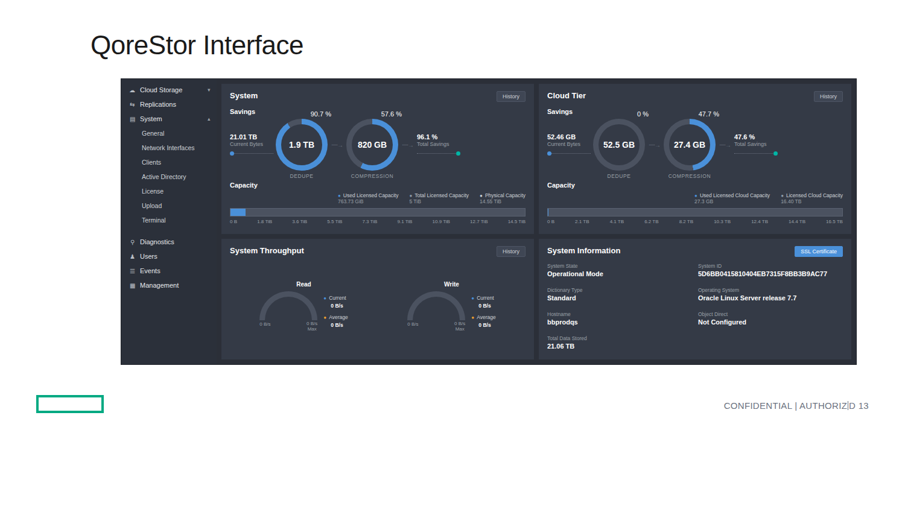QoreStor Interface
☁ Cloud Storage ▾
⇆ Replications
▤ System ▴
General
Network Interfaces
Clients
Active Directory
License
Upload
Terminal
⚲ Diagnostics
♟ Users
☰ Events
▦ Management
System
History
Savings
21.01 TB
Current Bytes
1.9 TB
90.7 %
DEDUPE
‧‧‧‧‧→
820 GB
57.6 %
COMPRESSION
‧‧‧‧‧→
96.1 %
Total Savings
Capacity
Used Licensed Capacity
763.73 GiB
Total Licensed Capacity
5 TiB
Physical Capacity
14.55 TiB
0 B 1.8 TiB 3.6 TiB 5.5 TiB 7.3 TiB 9.1 TiB 10.9 TiB 12.7 TiB 14.5 TiB
Cloud Tier
History
Savings
52.46 GB
Current Bytes
52.5 GB
0 %
DEDUPE
‧‧‧‧‧→
27.4 GB
47.7 %
COMPRESSION
‧‧‧‧‧→
47.6 %
Total Savings
Capacity
Used Licensed Cloud Capacity
27.3 GB
Licensed Cloud Capacity
16.40 TB
0 B 2.1 TB 4.1 TB 6.2 TB 8.2 TB 10.3 TB 12.4 TB 14.4 TB 16.5 TB
System Throughput
History
Read
0 B/s 0 B/s
Max
Current
0 B/s
Average
0 B/s
Write
0 B/s 0 B/s
Max
Current
0 B/s
Average
0 B/s
System Information
SSL Certificate
System State
Operational Mode
System ID
5D6BB0415810404EB7315F8BB3B9AC77
Dictionary Type
Standard
Operating System
Oracle Linux Server release 7.7
Hostname
bbprodqs
Object Direct
Not Configured
Total Data Stored
21.06 TB
CONFIDENTIAL | AUTHORIZ D 13